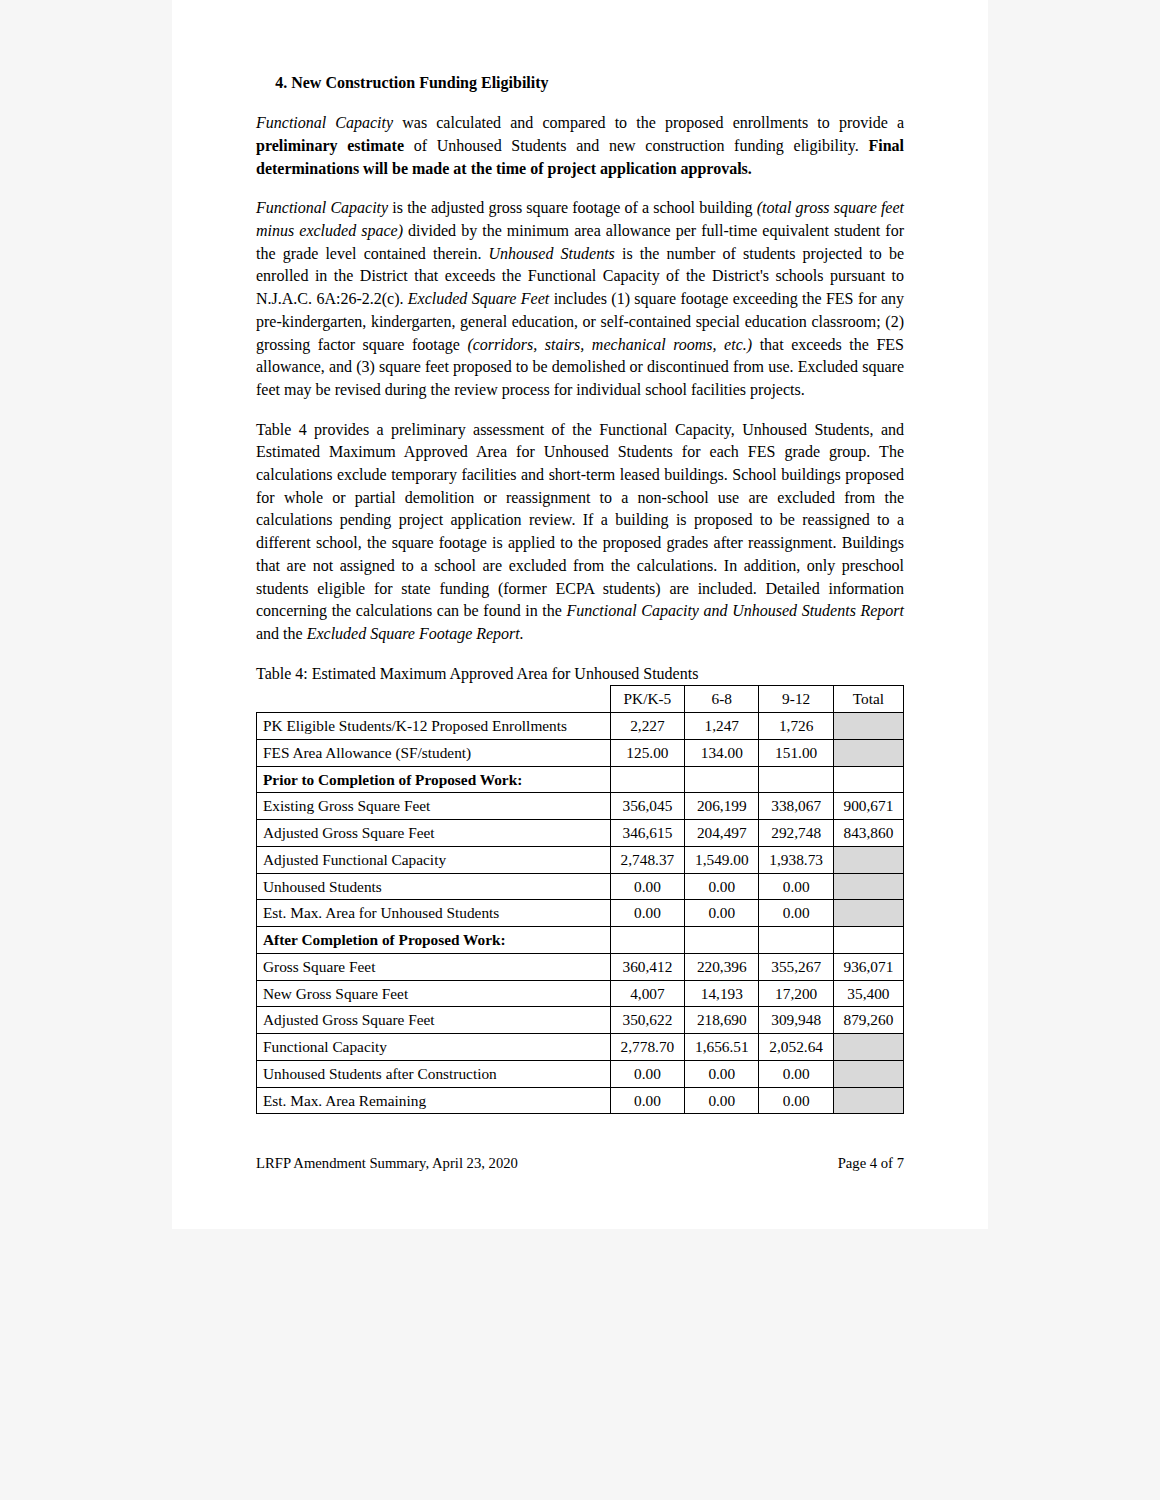New Construction Funding Eligibility
Functional Capacity was calculated and compared to the proposed enrollments to provide a preliminary estimate of Unhoused Students and new construction funding eligibility. Final determinations will be made at the time of project application approvals.
Functional Capacity is the adjusted gross square footage of a school building (total gross square feet minus excluded space) divided by the minimum area allowance per full-time equivalent student for the grade level contained therein. Unhoused Students is the number of students projected to be enrolled in the District that exceeds the Functional Capacity of the District's schools pursuant to N.J.A.C. 6A:26-2.2(c). Excluded Square Feet includes (1) square footage exceeding the FES for any pre-kindergarten, kindergarten, general education, or self-contained special education classroom; (2) grossing factor square footage (corridors, stairs, mechanical rooms, etc.) that exceeds the FES allowance, and (3) square feet proposed to be demolished or discontinued from use. Excluded square feet may be revised during the review process for individual school facilities projects.
Table 4 provides a preliminary assessment of the Functional Capacity, Unhoused Students, and Estimated Maximum Approved Area for Unhoused Students for each FES grade group. The calculations exclude temporary facilities and short-term leased buildings. School buildings proposed for whole or partial demolition or reassignment to a non-school use are excluded from the calculations pending project application review. If a building is proposed to be reassigned to a different school, the square footage is applied to the proposed grades after reassignment. Buildings that are not assigned to a school are excluded from the calculations. In addition, only preschool students eligible for state funding (former ECPA students) are included. Detailed information concerning the calculations can be found in the Functional Capacity and Unhoused Students Report and the Excluded Square Footage Report.
Table 4: Estimated Maximum Approved Area for Unhoused Students
| | PK/K-5 | 6-8 | 9-12 | Total |
| --- | --- | --- | --- | --- |
| PK Eligible Students/K-12 Proposed Enrollments | 2,227 | 1,247 | 1,726 | |
| FES Area Allowance (SF/student) | 125.00 | 134.00 | 151.00 | |
| Prior to Completion of Proposed Work: | | | | |
| Existing Gross Square Feet | 356,045 | 206,199 | 338,067 | 900,671 |
| Adjusted Gross Square Feet | 346,615 | 204,497 | 292,748 | 843,860 |
| Adjusted Functional Capacity | 2,748.37 | 1,549.00 | 1,938.73 | |
| Unhoused Students | 0.00 | 0.00 | 0.00 | |
| Est. Max. Area for Unhoused Students | 0.00 | 0.00 | 0.00 | |
| After Completion of Proposed Work: | | | | |
| Gross Square Feet | 360,412 | 220,396 | 355,267 | 936,071 |
| New Gross Square Feet | 4,007 | 14,193 | 17,200 | 35,400 |
| Adjusted Gross Square Feet | 350,622 | 218,690 | 309,948 | 879,260 |
| Functional Capacity | 2,778.70 | 1,656.51 | 2,052.64 | |
| Unhoused Students after Construction | 0.00 | 0.00 | 0.00 | |
| Est. Max. Area Remaining | 0.00 | 0.00 | 0.00 | |
LRFP Amendment Summary, April 23, 2020 Page 4 of 7